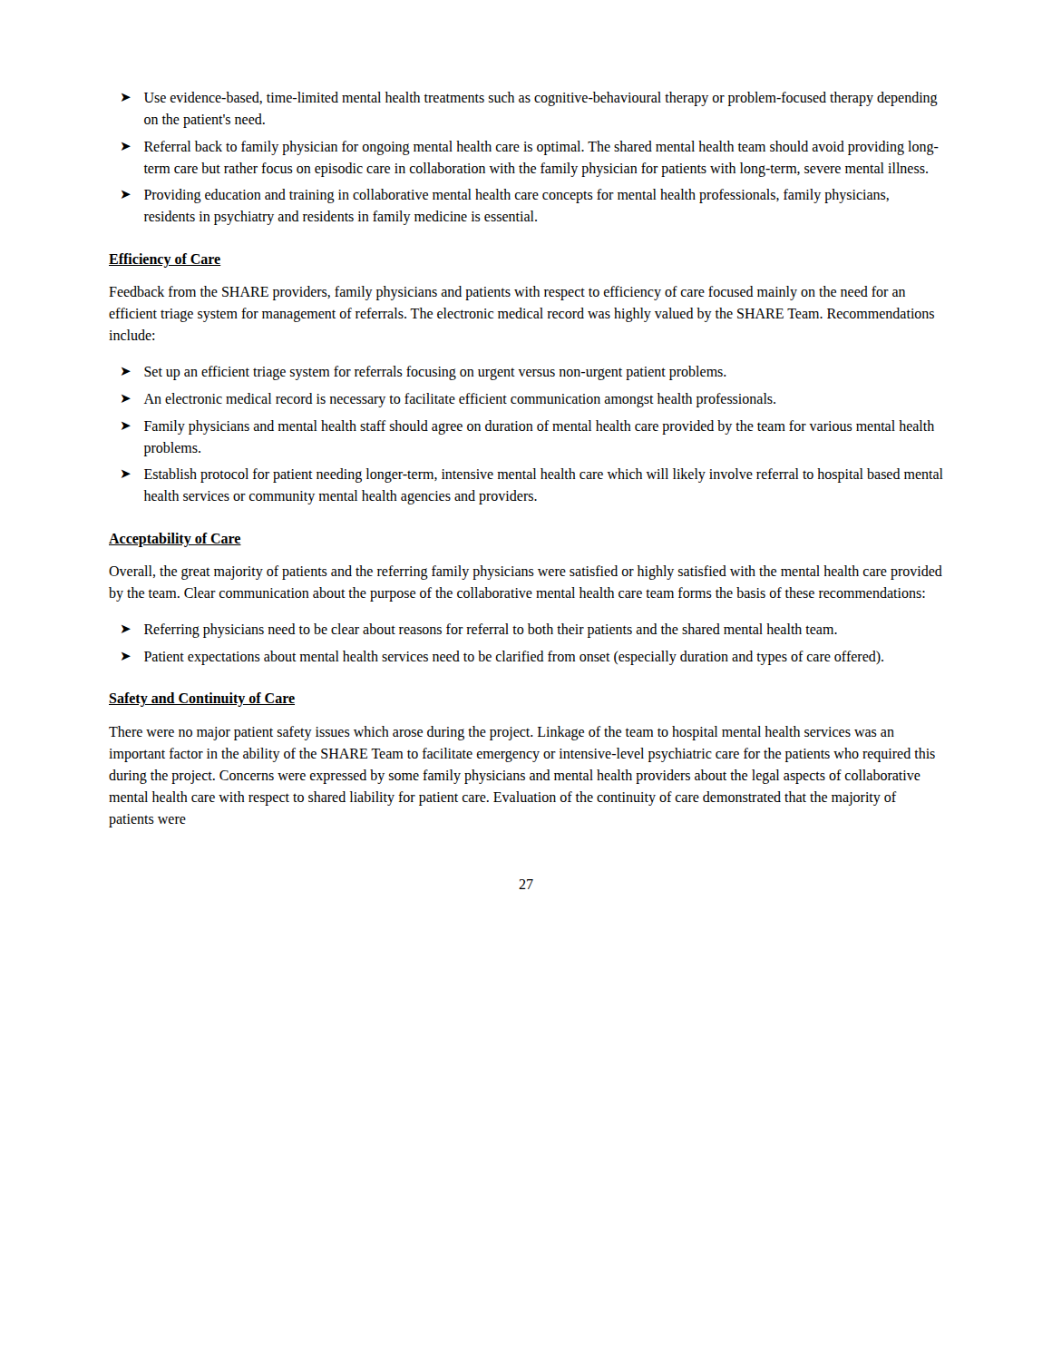Use evidence-based, time-limited mental health treatments such as cognitive-behavioural therapy or problem-focused therapy depending on the patient's need.
Referral back to family physician for ongoing mental health care is optimal. The shared mental health team should avoid providing long-term care but rather focus on episodic care in collaboration with the family physician for patients with long-term, severe mental illness.
Providing education and training in collaborative mental health care concepts for mental health professionals, family physicians, residents in psychiatry and residents in family medicine is essential.
Efficiency of Care
Feedback from the SHARE providers, family physicians and patients with respect to efficiency of care focused mainly on the need for an efficient triage system for management of referrals. The electronic medical record was highly valued by the SHARE Team. Recommendations include:
Set up an efficient triage system for referrals focusing on urgent versus non-urgent patient problems.
An electronic medical record is necessary to facilitate efficient communication amongst health professionals.
Family physicians and mental health staff should agree on duration of mental health care provided by the team for various mental health problems.
Establish protocol for patient needing longer-term, intensive mental health care which will likely involve referral to hospital based mental health services or community mental health agencies and providers.
Acceptability of Care
Overall, the great majority of patients and the referring family physicians were satisfied or highly satisfied with the mental health care provided by the team. Clear communication about the purpose of the collaborative mental health care team forms the basis of these recommendations:
Referring physicians need to be clear about reasons for referral to both their patients and the shared mental health team.
Patient expectations about mental health services need to be clarified from onset (especially duration and types of care offered).
Safety and Continuity of Care
There were no major patient safety issues which arose during the project. Linkage of the team to hospital mental health services was an important factor in the ability of the SHARE Team to facilitate emergency or intensive-level psychiatric care for the patients who required this during the project. Concerns were expressed by some family physicians and mental health providers about the legal aspects of collaborative mental health care with respect to shared liability for patient care. Evaluation of the continuity of care demonstrated that the majority of patients were
27